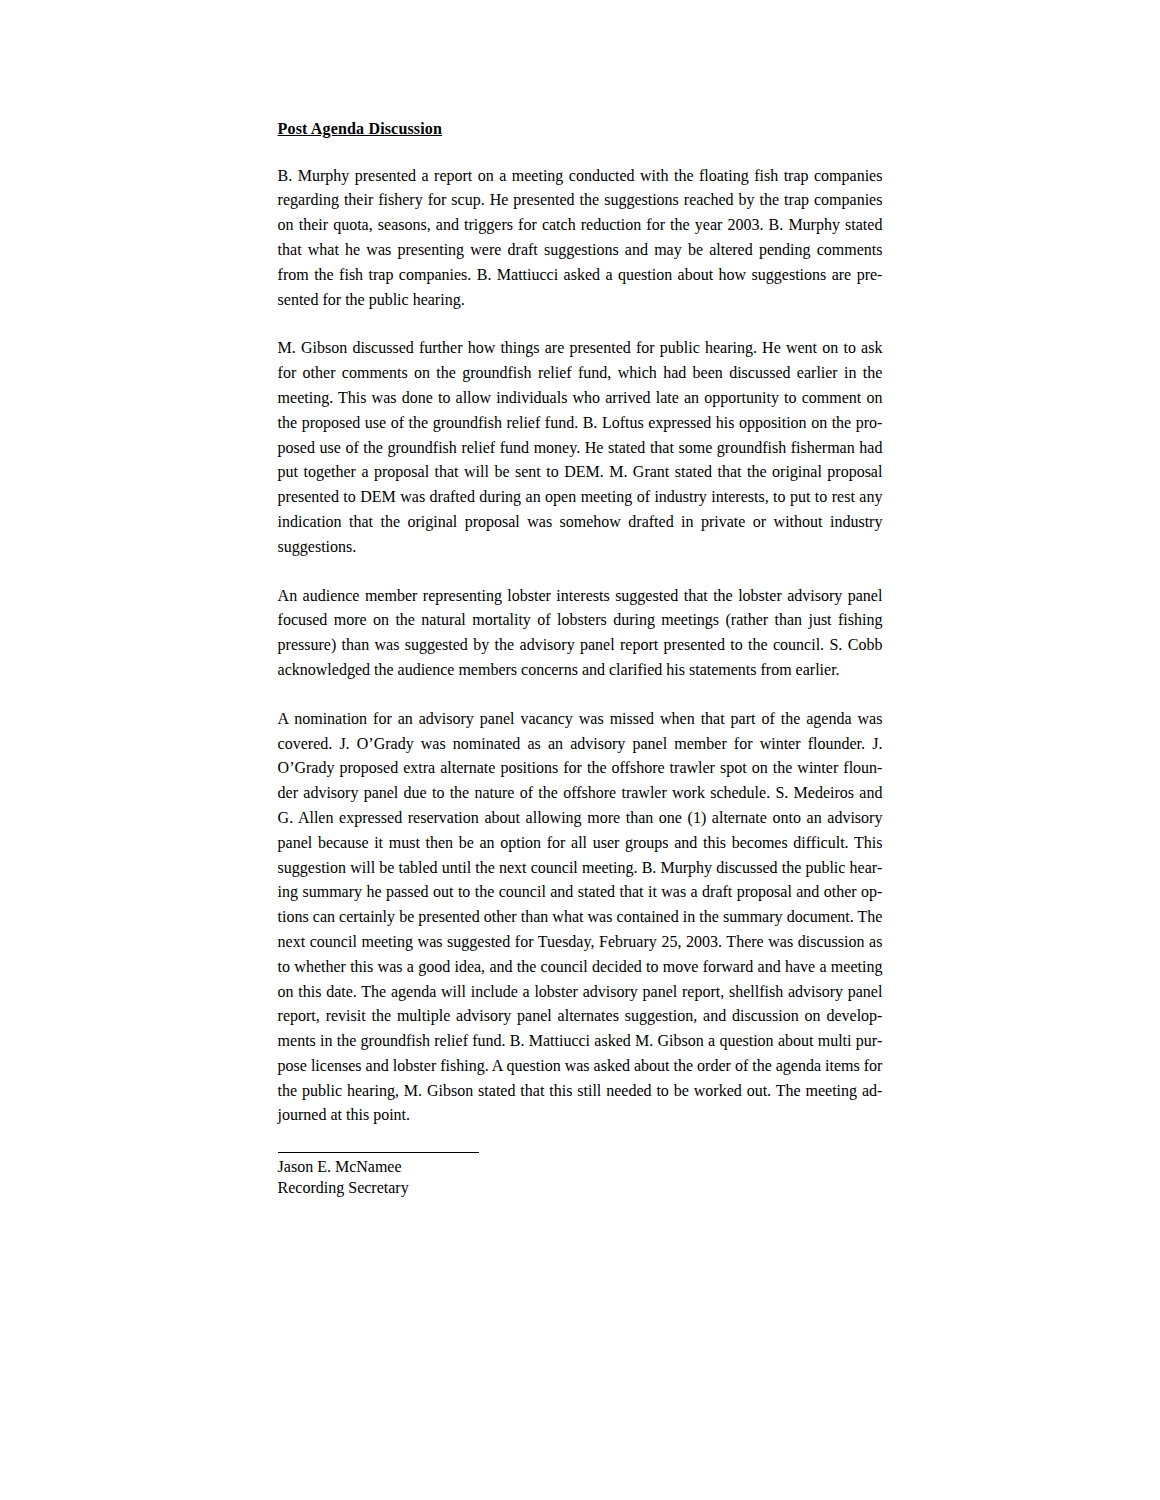Post Agenda Discussion
B. Murphy presented a report on a meeting conducted with the floating fish trap companies regarding their fishery for scup. He presented the suggestions reached by the trap companies on their quota, seasons, and triggers for catch reduction for the year 2003. B. Murphy stated that what he was presenting were draft suggestions and may be altered pending comments from the fish trap companies. B. Mattiucci asked a question about how suggestions are presented for the public hearing.
M. Gibson discussed further how things are presented for public hearing. He went on to ask for other comments on the groundfish relief fund, which had been discussed earlier in the meeting. This was done to allow individuals who arrived late an opportunity to comment on the proposed use of the groundfish relief fund. B. Loftus expressed his opposition on the proposed use of the groundfish relief fund money. He stated that some groundfish fisherman had put together a proposal that will be sent to DEM. M. Grant stated that the original proposal presented to DEM was drafted during an open meeting of industry interests, to put to rest any indication that the original proposal was somehow drafted in private or without industry suggestions.
An audience member representing lobster interests suggested that the lobster advisory panel focused more on the natural mortality of lobsters during meetings (rather than just fishing pressure) than was suggested by the advisory panel report presented to the council. S. Cobb acknowledged the audience members concerns and clarified his statements from earlier.
A nomination for an advisory panel vacancy was missed when that part of the agenda was covered. J. O’Grady was nominated as an advisory panel member for winter flounder. J. O’Grady proposed extra alternate positions for the offshore trawler spot on the winter flounder advisory panel due to the nature of the offshore trawler work schedule. S. Medeiros and G. Allen expressed reservation about allowing more than one (1) alternate onto an advisory panel because it must then be an option for all user groups and this becomes difficult. This suggestion will be tabled until the next council meeting. B. Murphy discussed the public hearing summary he passed out to the council and stated that it was a draft proposal and other options can certainly be presented other than what was contained in the summary document. The next council meeting was suggested for Tuesday, February 25, 2003. There was discussion as to whether this was a good idea, and the council decided to move forward and have a meeting on this date. The agenda will include a lobster advisory panel report, shellfish advisory panel report, revisit the multiple advisory panel alternates suggestion, and discussion on developments in the groundfish relief fund. B. Mattiucci asked M. Gibson a question about multi purpose licenses and lobster fishing. A question was asked about the order of the agenda items for the public hearing, M. Gibson stated that this still needed to be worked out. The meeting adjourned at this point.
Jason E. McNamee Recording Secretary